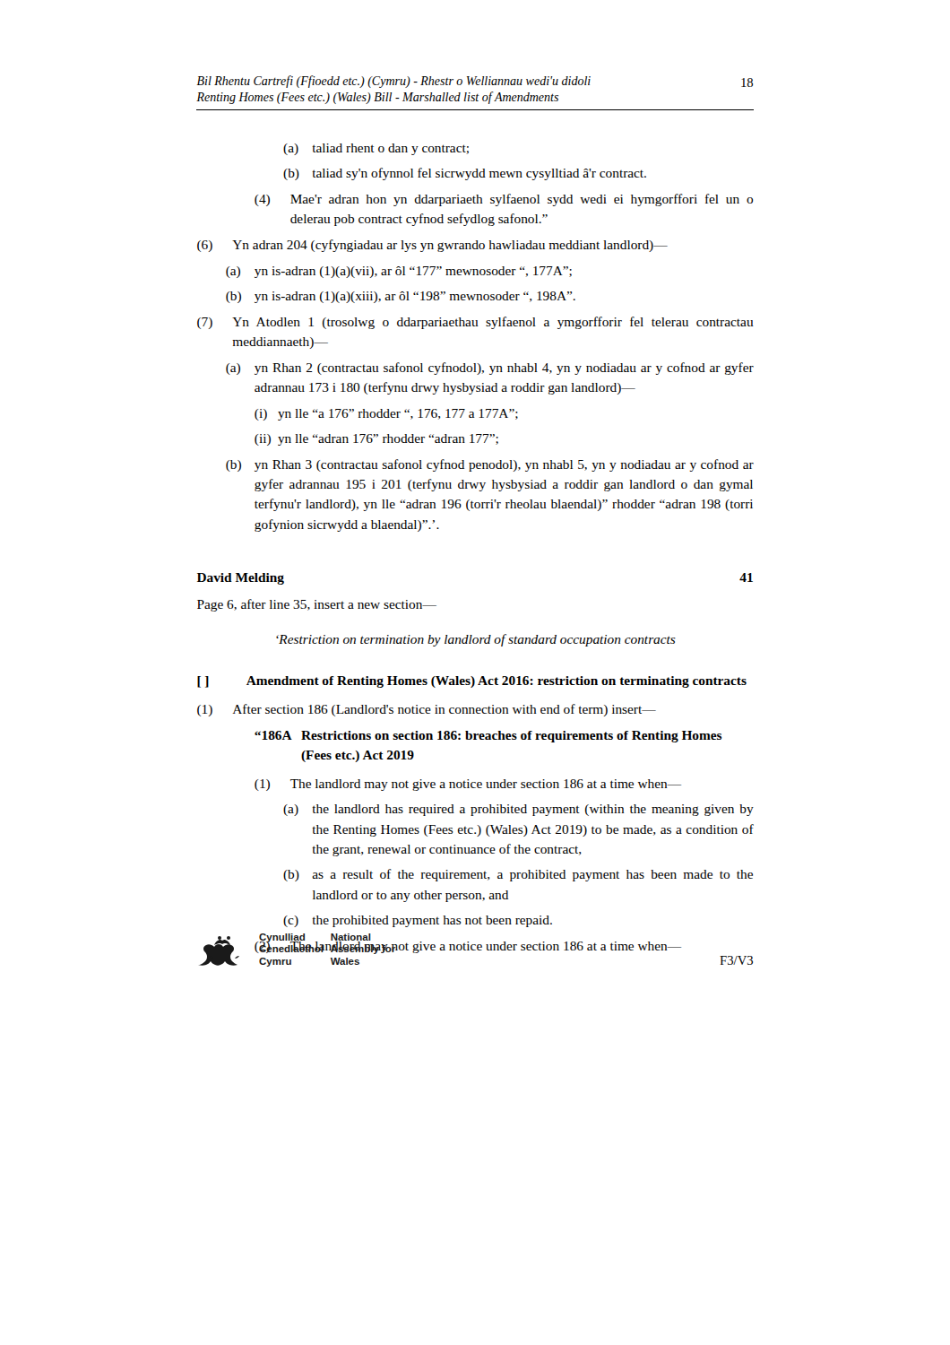Bil Rhentu Cartrefi (Ffioedd etc.) (Cymru) - Rhestr o Welliannau wedi'u didoli
Renting Homes (Fees etc.) (Wales) Bill - Marshalled list of Amendments
18
(a)
taliad rhent o dan y contract;
(b)
taliad sy'n ofynnol fel sicrwydd mewn cysylltiad â'r contract.
(4)
Mae'r adran hon yn ddarpariaeth sylfaenol sydd wedi ei hymgorffori fel un o delerau pob contract cyfnod sefydlog safonol.”
(6)
Yn adran 204 (cyfyngiadau ar lys yn gwrando hawliadau meddiant landlord)—
(a)
yn is-adran (1)(a)(vii), ar ôl “177” mewnosoder “, 177A”;
(b)
yn is-adran (1)(a)(xiii), ar ôl “198” mewnosoder “, 198A”.
(7)
Yn Atodlen 1 (trosolwg o ddarpariaethau sylfaenol a ymgorfforir fel telerau contractau meddiannaeth)—
(a)
yn Rhan 2 (contractau safonol cyfnodol), yn nhabl 4, yn y nodiadau ar y cofnod ar gyfer adrannau 173 i 180 (terfynu drwy hysbysiad a roddir gan landlord)—
(i)
yn lle “a 176” rhodder “, 176, 177 a 177A”;
(ii)
yn lle “adran 176” rhodder “adran 177”;
(b)
yn Rhan 3 (contractau safonol cyfnod penodol), yn nhabl 5, yn y nodiadau ar y cofnod ar gyfer adrannau 195 i 201 (terfynu drwy hysbysiad a roddir gan landlord o dan gymal terfynu'r landlord), yn lle “adran 196 (torri'r rheolau blaendal)” rhodder “adran 198 (torri gofynion sicrwydd a blaendal)”.’.
David Melding
41
Page 6, after line 35, insert a new section—
‘Restriction on termination by landlord of standard occupation contracts
[ ]
Amendment of Renting Homes (Wales) Act 2016: restriction on terminating contracts
(1)
After section 186 (Landlord's notice in connection with end of term) insert—
“186A
Restrictions on section 186: breaches of requirements of Renting Homes (Fees etc.) Act 2019
(1)
The landlord may not give a notice under section 186 at a time when—
(a)
the landlord has required a prohibited payment (within the meaning given by the Renting Homes (Fees etc.) (Wales) Act 2019) to be made, as a condition of the grant, renewal or continuance of the contract,
(b)
as a result of the requirement, a prohibited payment has been made to the landlord or to any other person, and
(c)
the prohibited payment has not been repaid.
(2)
The landlord may not give a notice under section 186 at a time when—
Cynulliad
Cenedlaethol
Cymru
National
Assembly for
Wales
F3/V3